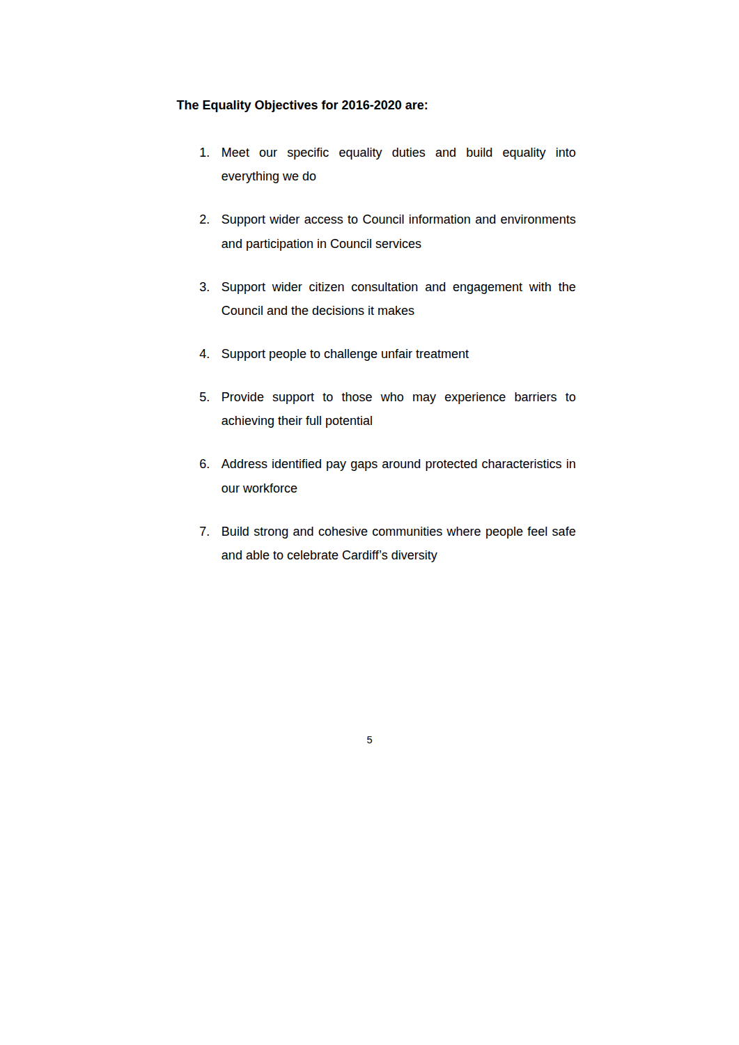The Equality Objectives for 2016-2020 are:
Meet our specific equality duties and build equality into everything we do
Support wider access to Council information and environments and participation in Council services
Support wider citizen consultation and engagement with the Council and the decisions it makes
Support people to challenge unfair treatment
Provide support to those who may experience barriers to achieving their full potential
Address identified pay gaps around protected characteristics in our workforce
Build strong and cohesive communities where people feel safe and able to celebrate Cardiff’s diversity
5